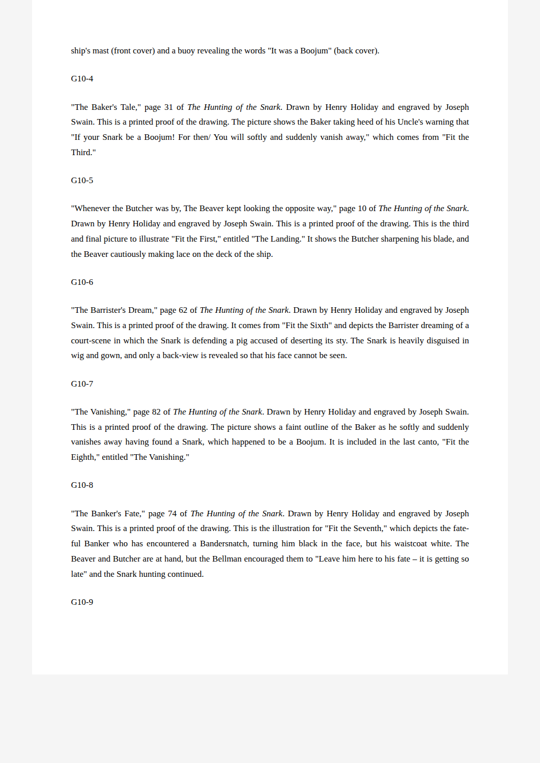ship's mast (front cover) and a buoy revealing the words "It was a Boojum" (back cover).
G10-4
"The Baker's Tale," page 31 of The Hunting of the Snark. Drawn by Henry Holiday and engraved by Joseph Swain. This is a printed proof of the drawing. The picture shows the Baker taking heed of his Uncle's warning that "If your Snark be a Boojum! For then/ You will softly and suddenly vanish away," which comes from "Fit the Third."
G10-5
"Whenever the Butcher was by, The Beaver kept looking the opposite way," page 10 of The Hunting of the Snark. Drawn by Henry Holiday and engraved by Joseph Swain. This is a printed proof of the drawing. This is the third and final picture to illustrate "Fit the First," entitled "The Landing." It shows the Butcher sharpening his blade, and the Beaver cautiously making lace on the deck of the ship.
G10-6
"The Barrister's Dream," page 62 of The Hunting of the Snark. Drawn by Henry Holiday and engraved by Joseph Swain. This is a printed proof of the drawing. It comes from "Fit the Sixth" and depicts the Barrister dreaming of a court-scene in which the Snark is defending a pig accused of deserting its sty. The Snark is heavily disguised in wig and gown, and only a back-view is revealed so that his face cannot be seen.
G10-7
"The Vanishing," page 82 of The Hunting of the Snark. Drawn by Henry Holiday and engraved by Joseph Swain. This is a printed proof of the drawing. The picture shows a faint outline of the Baker as he softly and suddenly vanishes away having found a Snark, which happened to be a Boojum. It is included in the last canto, "Fit the Eighth," entitled "The Vanishing."
G10-8
"The Banker's Fate," page 74 of The Hunting of the Snark. Drawn by Henry Holiday and engraved by Joseph Swain. This is a printed proof of the drawing. This is the illustration for "Fit the Seventh," which depicts the fateful Banker who has encountered a Bandersnatch, turning him black in the face, but his waistcoat white. The Beaver and Butcher are at hand, but the Bellman encouraged them to "Leave him here to his fate – it is getting so late" and the Snark hunting continued.
G10-9